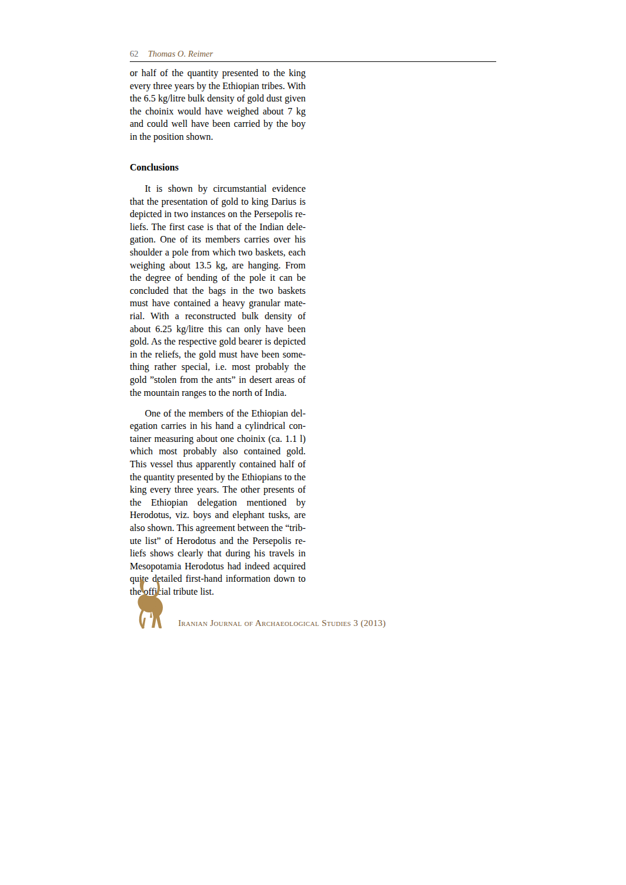62 Thomas O. Reimer
or half of the quantity presented to the king every three years by the Ethiopian tribes. With the 6.5 kg/litre bulk density of gold dust given the choinix would have weighed about 7 kg and could well have been carried by the boy in the position shown.
Conclusions
It is shown by circumstantial evidence that the presentation of gold to king Darius is depicted in two instances on the Persepolis reliefs. The first case is that of the Indian delegation. One of its members carries over his shoulder a pole from which two baskets, each weighing about 13.5 kg, are hanging. From the degree of bending of the pole it can be concluded that the bags in the two baskets must have contained a heavy granular material. With a reconstructed bulk density of about 6.25 kg/litre this can only have been gold. As the respective gold bearer is depicted in the reliefs, the gold must have been something rather special, i.e. most probably the gold ”stolen from the ants” in desert areas of the mountain ranges to the north of India.
One of the members of the Ethiopian delegation carries in his hand a cylindrical container measuring about one choinix (ca. 1.1 l) which most probably also contained gold. This vessel thus apparently contained half of the quantity presented by the Ethiopians to the king every three years. The other presents of the Ethiopian delegation mentioned by Herodotus, viz. boys and elephant tusks, are also shown. This agreement between the “tribute list” of Herodotus and the Persepolis reliefs shows clearly that during his travels in Mesopotamia Herodotus had indeed acquired quite detailed first-hand information down to the official tribute list.
Iranian Journal of Archaeological Studies 3 (2013)